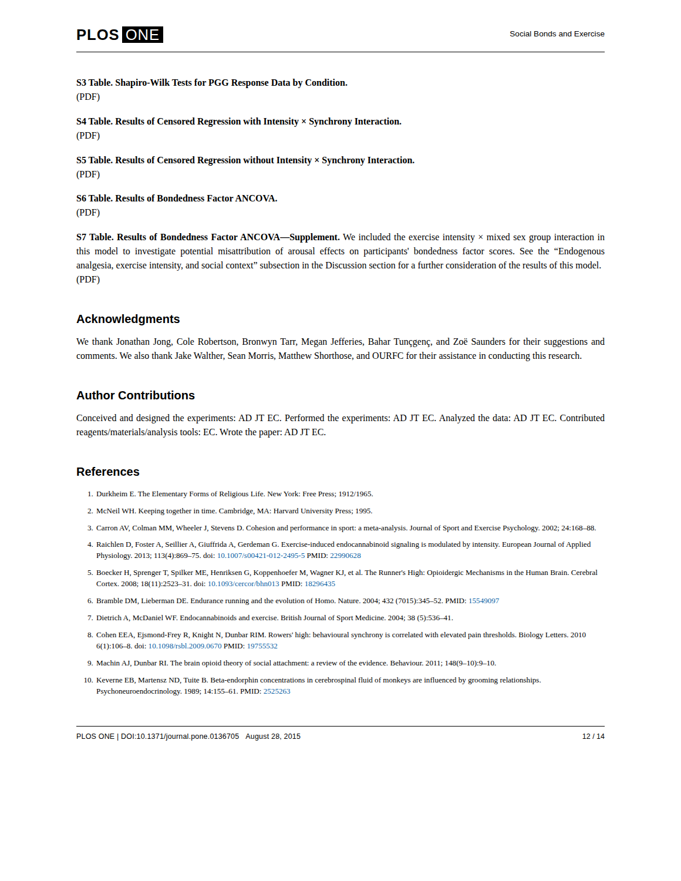PLOS ONE
Social Bonds and Exercise
S3 Table. Shapiro-Wilk Tests for PGG Response Data by Condition. (PDF)
S4 Table. Results of Censored Regression with Intensity × Synchrony Interaction. (PDF)
S5 Table. Results of Censored Regression without Intensity × Synchrony Interaction. (PDF)
S6 Table. Results of Bondedness Factor ANCOVA. (PDF)
S7 Table. Results of Bondedness Factor ANCOVA—Supplement. We included the exercise intensity × mixed sex group interaction in this model to investigate potential misattribution of arousal effects on participants' bondedness factor scores. See the “Endogenous analgesia, exercise intensity, and social context” subsection in the Discussion section for a further consideration of the results of this model.
(PDF)
Acknowledgments
We thank Jonathan Jong, Cole Robertson, Bronwyn Tarr, Megan Jefferies, Bahar Tunçgenç, and Zoë Saunders for their suggestions and comments. We also thank Jake Walther, Sean Morris, Matthew Shorthose, and OURFC for their assistance in conducting this research.
Author Contributions
Conceived and designed the experiments: AD JT EC. Performed the experiments: AD JT EC. Analyzed the data: AD JT EC. Contributed reagents/materials/analysis tools: EC. Wrote the paper: AD JT EC.
References
Durkheim E. The Elementary Forms of Religious Life. New York: Free Press; 1912/1965.
McNeil WH. Keeping together in time. Cambridge, MA: Harvard University Press; 1995.
Carron AV, Colman MM, Wheeler J, Stevens D. Cohesion and performance in sport: a meta-analysis. Journal of Sport and Exercise Psychology. 2002; 24:168–88.
Raichlen D, Foster A, Seillier A, Giuffrida A, Gerdeman G. Exercise-induced endocannabinoid signaling is modulated by intensity. European Journal of Applied Physiology. 2013; 113(4):869–75. doi: 10.1007/s00421-012-2495-5 PMID: 22990628
Boecker H, Sprenger T, Spilker ME, Henriksen G, Koppenhoefer M, Wagner KJ, et al. The Runner's High: Opioidergic Mechanisms in the Human Brain. Cerebral Cortex. 2008; 18(11):2523–31. doi: 10.1093/cercor/bhn013 PMID: 18296435
Bramble DM, Lieberman DE. Endurance running and the evolution of Homo. Nature. 2004; 432 (7015):345–52. PMID: 15549097
Dietrich A, McDaniel WF. Endocannabinoids and exercise. British Journal of Sport Medicine. 2004; 38 (5):536–41.
Cohen EEA, Ejsmond-Frey R, Knight N, Dunbar RIM. Rowers' high: behavioural synchrony is correlated with elevated pain thresholds. Biology Letters. 2010 6(1):106–8. doi: 10.1098/rsbl.2009.0670 PMID: 19755532
Machin AJ, Dunbar RI. The brain opioid theory of social attachment: a review of the evidence. Behaviour. 2011; 148(9–10):9–10.
Keverne EB, Martensz ND, Tuite B. Beta-endorphin concentrations in cerebrospinal fluid of monkeys are influenced by grooming relationships. Psychoneuroendocrinology. 1989; 14:155–61. PMID: 2525263
PLOS ONE | DOI:10.1371/journal.pone.0136705 August 28, 2015
12 / 14